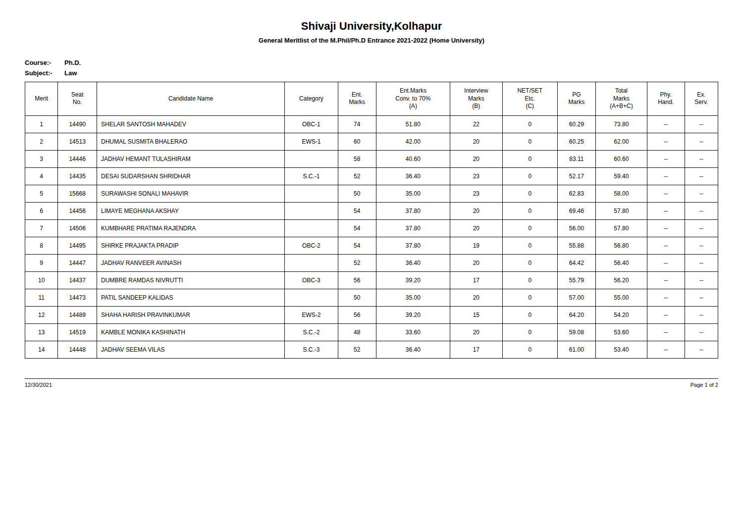Shivaji University,Kolhapur
General Meritlist of the M.Phil/Ph.D Entrance 2021-2022 (Home University)
Course:-Ph.D.
Subject:-Law
| Merit | Seat No. | Candidate Name | Category | Ent. Marks | Ent.Marks Conv. to 70% (A) | Interview Marks (B) | NET/SET Etc. (C) | PG Marks | Total Marks (A+B+C) | Phy. Hand. | Ex. Serv. |
| --- | --- | --- | --- | --- | --- | --- | --- | --- | --- | --- | --- |
| 1 | 14490 | SHELAR SANTOSH MAHADEV | OBC-1 | 74 | 51.80 | 22 | 0 | 60.29 | 73.80 | -- | -- |
| 2 | 14513 | DHUMAL SUSMITA BHALERAO | EWS-1 | 60 | 42.00 | 20 | 0 | 60.25 | 62.00 | -- | -- |
| 3 | 14446 | JADHAV HEMANT TULASHIRAM | | 58 | 40.60 | 20 | 0 | 83.11 | 60.60 | -- | -- |
| 4 | 14435 | DESAI SUDARSHAN SHRIDHAR | S.C.-1 | 52 | 36.40 | 23 | 0 | 52.17 | 59.40 | -- | -- |
| 5 | 15668 | SURAWASHI SONALI MAHAVIR | | 50 | 35.00 | 23 | 0 | 62.83 | 58.00 | -- | -- |
| 6 | 14456 | LIMAYE MEGHANA AKSHAY | | 54 | 37.80 | 20 | 0 | 69.46 | 57.80 | -- | -- |
| 7 | 14506 | KUMBHARE PRATIMA RAJENDRA | | 54 | 37.80 | 20 | 0 | 56.00 | 57.80 | -- | -- |
| 8 | 14495 | SHIRKE PRAJAKTA PRADIP | OBC-2 | 54 | 37.80 | 19 | 0 | 55.88 | 56.80 | -- | -- |
| 9 | 14447 | JADHAV RANVEER AVINASH | | 52 | 36.40 | 20 | 0 | 64.42 | 56.40 | -- | -- |
| 10 | 14437 | DUMBRE RAMDAS NIVRUTTI | OBC-3 | 56 | 39.20 | 17 | 0 | 55.79 | 56.20 | -- | -- |
| 11 | 14473 | PATIL SANDEEP KALIDAS | | 50 | 35.00 | 20 | 0 | 57.00 | 55.00 | -- | -- |
| 12 | 14489 | SHAHA HARISH PRAVINKUMAR | EWS-2 | 56 | 39.20 | 15 | 0 | 64.20 | 54.20 | -- | -- |
| 13 | 14519 | KAMBLE MONIKA KASHINATH | S.C.-2 | 48 | 33.60 | 20 | 0 | 59.08 | 53.60 | -- | -- |
| 14 | 14448 | JADHAV SEEMA VILAS | S.C.-3 | 52 | 36.40 | 17 | 0 | 61.00 | 53.40 | -- | -- |
12/30/2021 Page 1 of 2